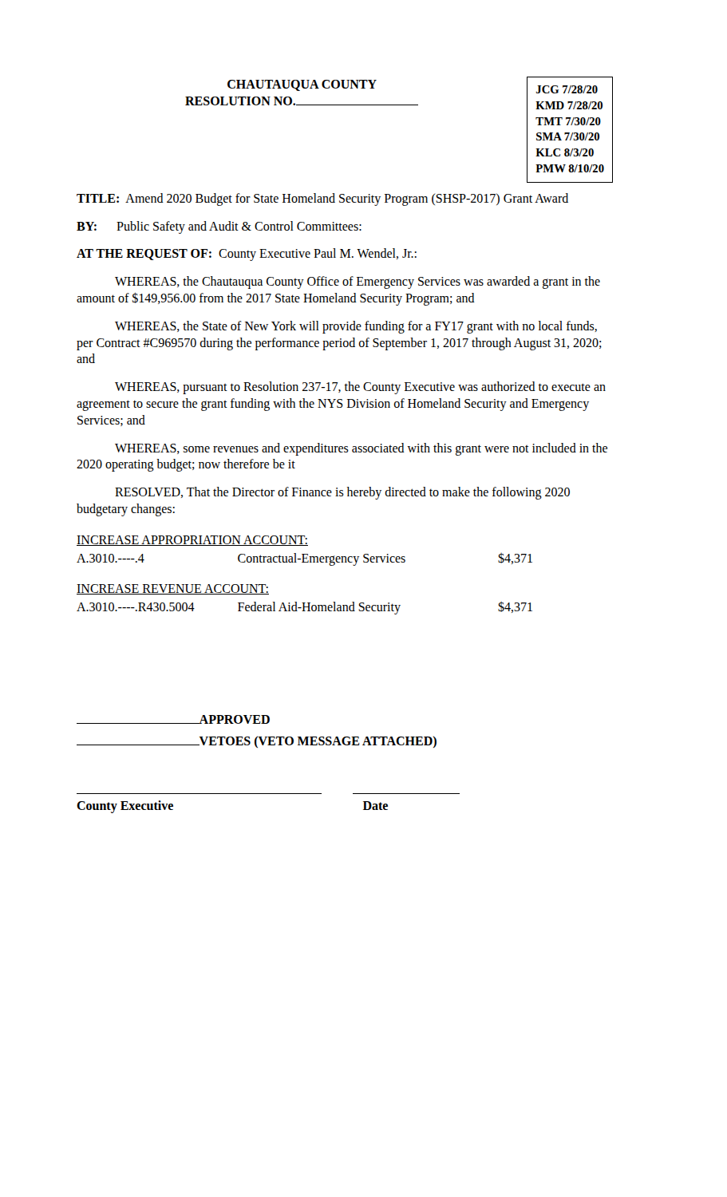JCG 7/28/20
KMD 7/28/20
TMT 7/30/20
SMA 7/30/20
KLC 8/3/20
PMW 8/10/20
CHAUTAUQUA COUNTY RESOLUTION NO.
TITLE: Amend 2020 Budget for State Homeland Security Program (SHSP-2017) Grant Award
BY: Public Safety and Audit & Control Committees:
AT THE REQUEST OF: County Executive Paul M. Wendel, Jr.:
WHEREAS, the Chautauqua County Office of Emergency Services was awarded a grant in the amount of $149,956.00 from the 2017 State Homeland Security Program; and
WHEREAS, the State of New York will provide funding for a FY17 grant with no local funds, per Contract #C969570 during the performance period of September 1, 2017 through August 31, 2020; and
WHEREAS, pursuant to Resolution 237-17, the County Executive was authorized to execute an agreement to secure the grant funding with the NYS Division of Homeland Security and Emergency Services; and
WHEREAS, some revenues and expenditures associated with this grant were not included in the 2020 operating budget; now therefore be it
RESOLVED, That the Director of Finance is hereby directed to make the following 2020 budgetary changes:
INCREASE APPROPRIATION ACCOUNT:
| A.3010.----.4 | Contractual-Emergency Services | $4,371 |
INCREASE REVENUE ACCOUNT:
| A.3010.----.R430.5004 | Federal Aid-Homeland Security | $4,371 |
APPROVED
VETOES (VETO MESSAGE ATTACHED)
County Executive Date